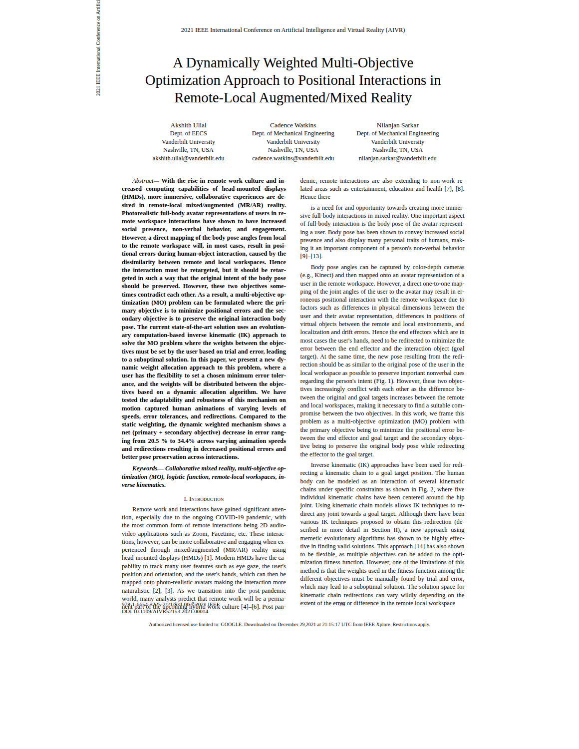2021 IEEE International Conference on Artificial Intelligence and Virtual Reality (AIVR) | 978-1-6654-3225-2/21/$31.00 ©2021 IEEE | DOI: 10.1109/AIVR52153.2021.00014
2021 IEEE International Conference on Artificial Intelligence and Virtual Reality (AIVR)
A Dynamically Weighted Multi-Objective
Optimization Approach to Positional Interactions in
Remote-Local Augmented/Mixed Reality
Akshith Ullal
Dept. of EECS
Vanderbilt University
Nashville, TN, USA
akshith.ullal@vanderbilt.edu
Cadence Watkins
Dept. of Mechanical Engineering
Vanderbilt University
Nashville, TN, USA
cadence.watkins@vanderbilt.edu
Nilanjan Sarkar
Dept. of Mechanical Engineering
Vanderbilt University
Nashville, TN, USA
nilanjan.sarkar@vanderbilt.edu
Abstract— With the rise in remote work culture and increased computing capabilities of head-mounted displays (HMDs), more immersive, collaborative experiences are desired in remote-local mixed/augmented (MR/AR) reality. Photorealistic full-body avatar representations of users in remote workspace interactions have shown to have increased social presence, non-verbal behavior, and engagement. However, a direct mapping of the body pose angles from local to the remote workspace will, in most cases, result in positional errors during human-object interaction, caused by the dissimilarity between remote and local workspaces. Hence the interaction must be retargeted, but it should be retargeted in such a way that the original intent of the body pose should be preserved. However, these two objectives sometimes contradict each other. As a result, a multi-objective optimization (MO) problem can be formulated where the primary objective is to minimize positional errors and the secondary objective is to preserve the original interaction body pose. The current state-of-the-art solution uses an evolutionary computation-based inverse kinematic (IK) approach to solve the MO problem where the weights between the objectives must be set by the user based on trial and error, leading to a suboptimal solution. In this paper, we present a new dynamic weight allocation approach to this problem, where a user has the flexibility to set a chosen minimum error tolerance, and the weights will be distributed between the objectives based on a dynamic allocation algorithm. We have tested the adaptability and robustness of this mechanism on motion captured human animations of varying levels of speeds, error tolerances, and redirections. Compared to the static weighting, the dynamic weighted mechanism shows a net (primary + secondary objective) decrease in error ranging from 20.5 % to 34.4% across varying animation speeds and redirections resulting in decreased positional errors and better pose preservation across interactions.
Keywords— Collaborative mixed reality, multi-objective optimization (MO), logistic function, remote-local workspaces, inverse kinematics.
I. Introduction
Remote work and interactions have gained significant attention, especially due to the ongoing COVID-19 pandemic, with the most common form of remote interactions being 2D audio-video applications such as Zoom, Facetime, etc. These interactions, however, can be more collaborative and engaging when experienced through mixed/augmented (MR/AR) reality using head-mounted displays (HMDs) [1]. Modern HMDs have the capability to track many user features such as eye gaze, the user's position and orientation, and the user's hands, which can then be mapped onto photo-realistic avatars making the interaction more naturalistic [2], [3]. As we transition into the post-pandemic world, many analysts predict that remote work will be a permanent part of the upcoming hybrid work culture [4]–[6]. Post pandemic, remote interactions are also extending to non-work related areas such as entertainment, education and health [7], [8]. Hence there
is a need for and opportunity towards creating more immersive full-body interactions in mixed reality. One important aspect of full-body interaction is the body pose of the avatar representing a user. Body pose has been shown to convey increased social presence and also display many personal traits of humans, making it an important component of a person's non-verbal behavior [9]–[13].
Body pose angles can be captured by color-depth cameras (e.g., Kinect) and then mapped onto an avatar representation of a user in the remote workspace. However, a direct one-to-one mapping of the joint angles of the user to the avatar may result in erroneous positional interaction with the remote workspace due to factors such as differences in physical dimensions between the user and their avatar representation, differences in positions of virtual objects between the remote and local environments, and localization and drift errors. Hence the end effectors which are in most cases the user's hands, need to be redirected to minimize the error between the end effector and the interaction object (goal target). At the same time, the new pose resulting from the redirection should be as similar to the original pose of the user in the local workspace as possible to preserve important nonverbal cues regarding the person's intent (Fig. 1). However, these two objectives increasingly conflict with each other as the difference between the original and goal targets increases between the remote and local workspaces, making it necessary to find a suitable compromise between the two objectives. In this work, we frame this problem as a multi-objective optimization (MO) problem with the primary objective being to minimize the positional error between the end effector and goal target and the secondary objective being to preserve the original body pose while redirecting the effector to the goal target.
Inverse kinematic (IK) approaches have been used for redirecting a kinematic chain to a goal target position. The human body can be modeled as an interaction of several kinematic chains under specific constraints as shown in Fig. 2, where five individual kinematic chains have been centered around the hip joint. Using kinematic chain models allows IK techniques to redirect any joint towards a goal target. Although there have been various IK techniques proposed to obtain this redirection (described in more detail in Section II), a new approach using memetic evolutionary algorithms has shown to be highly effective in finding valid solutions. This approach [14] has also shown to be flexible, as multiple objectives can be added to the optimization fitness function. However, one of the limitations of this method is that the weights used in the fitness function among the different objectives must be manually found by trial and error, which may lead to a suboptimal solution. The solution space for kinematic chain redirections can vary wildly depending on the extent of the error or difference in the remote local workspace
978-1-6654-3225-2/21/$31.00 ©2021 IEEE
DOI 10.1109/AIVR52153.2021.00014
29
Authorized licensed use limited to: GOOGLE. Downloaded on December 29,2021 at 21:15:17 UTC from IEEE Xplore. Restrictions apply.